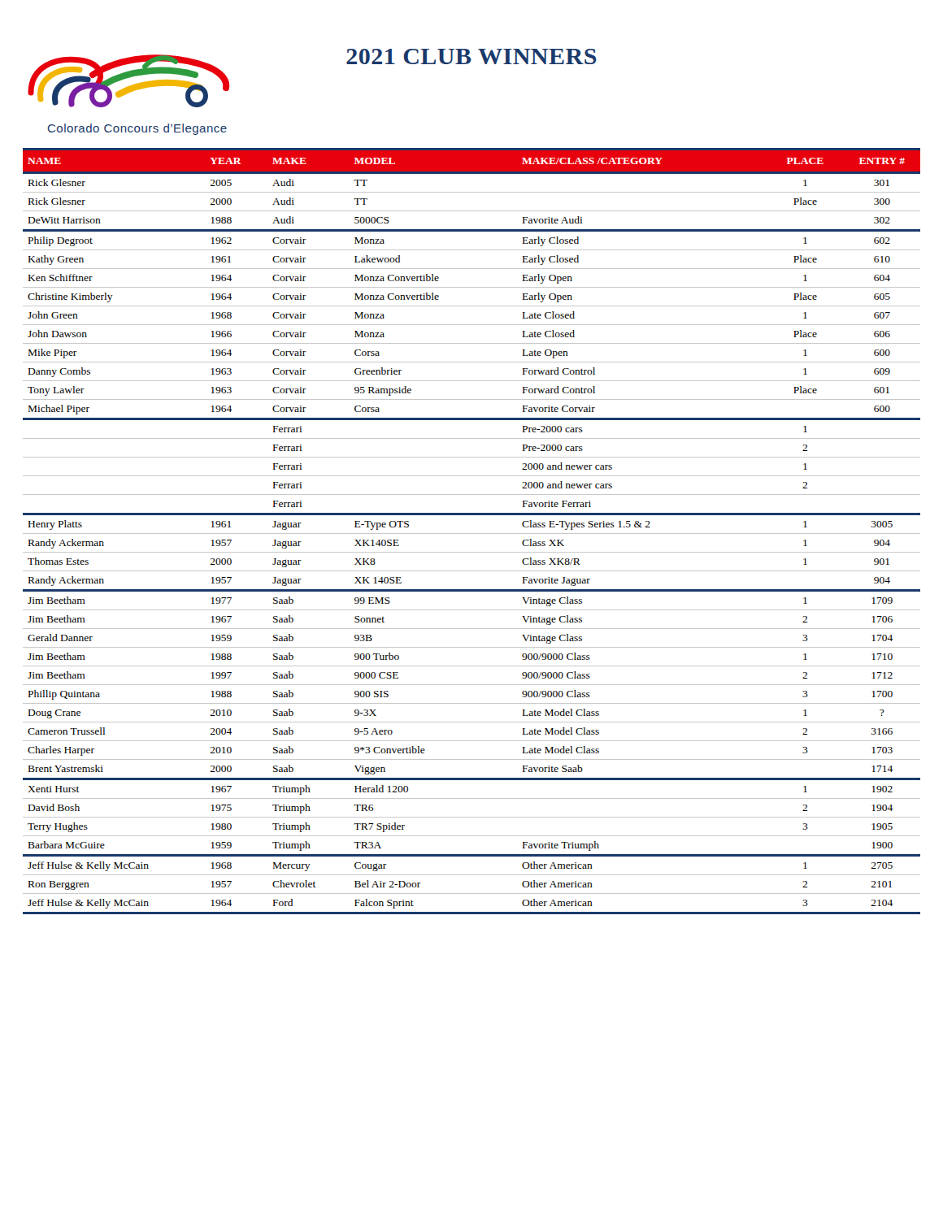Colorado Concours d’Elegance
2021 CLUB WINNERS
| NAME | YEAR | MAKE | MODEL | MAKE/CLASS /CATEGORY | PLACE | ENTRY # |
| --- | --- | --- | --- | --- | --- | --- |
| Rick Glesner | 2005 | Audi | TT | | 1 | 301 |
| Rick Glesner | 2000 | Audi | TT | | Place | 300 |
| DeWitt Harrison | 1988 | Audi | 5000CS | Favorite Audi | | 302 |
| Philip Degroot | 1962 | Corvair | Monza | Early Closed | 1 | 602 |
| Kathy Green | 1961 | Corvair | Lakewood | Early Closed | Place | 610 |
| Ken Schifftner | 1964 | Corvair | Monza Convertible | Early Open | 1 | 604 |
| Christine Kimberly | 1964 | Corvair | Monza Convertible | Early Open | Place | 605 |
| John Green | 1968 | Corvair | Monza | Late Closed | 1 | 607 |
| John Dawson | 1966 | Corvair | Monza | Late Closed | Place | 606 |
| Mike Piper | 1964 | Corvair | Corsa | Late Open | 1 | 600 |
| Danny Combs | 1963 | Corvair | Greenbrier | Forward Control | 1 | 609 |
| Tony Lawler | 1963 | Corvair | 95 Rampside | Forward Control | Place | 601 |
| Michael Piper | 1964 | Corvair | Corsa | Favorite Corvair | | 600 |
| | | Ferrari | | Pre-2000 cars | 1 | |
| | | Ferrari | | Pre-2000 cars | 2 | |
| | | Ferrari | | 2000 and newer cars | 1 | |
| | | Ferrari | | 2000 and newer cars | 2 | |
| | | Ferrari | | Favorite Ferrari | | |
| Henry Platts | 1961 | Jaguar | E-Type OTS | Class E-Types Series 1.5 & 2 | 1 | 3005 |
| Randy Ackerman | 1957 | Jaguar | XK140SE | Class XK | 1 | 904 |
| Thomas Estes | 2000 | Jaguar | XK8 | Class XK8/R | 1 | 901 |
| Randy Ackerman | 1957 | Jaguar | XK 140SE | Favorite Jaguar | | 904 |
| Jim Beetham | 1977 | Saab | 99 EMS | Vintage Class | 1 | 1709 |
| Jim Beetham | 1967 | Saab | Sonnet | Vintage Class | 2 | 1706 |
| Gerald Danner | 1959 | Saab | 93B | Vintage Class | 3 | 1704 |
| Jim Beetham | 1988 | Saab | 900 Turbo | 900/9000 Class | 1 | 1710 |
| Jim Beetham | 1997 | Saab | 9000 CSE | 900/9000 Class | 2 | 1712 |
| Phillip Quintana | 1988 | Saab | 900 SIS | 900/9000 Class | 3 | 1700 |
| Doug Crane | 2010 | Saab | 9-3X | Late Model Class | 1 | ? |
| Cameron Trussell | 2004 | Saab | 9-5 Aero | Late Model Class | 2 | 3166 |
| Charles Harper | 2010 | Saab | 9*3 Convertible | Late Model Class | 3 | 1703 |
| Brent Yastremski | 2000 | Saab | Viggen | Favorite Saab | | 1714 |
| Xenti Hurst | 1967 | Triumph | Herald 1200 | | 1 | 1902 |
| David Bosh | 1975 | Triumph | TR6 | | 2 | 1904 |
| Terry Hughes | 1980 | Triumph | TR7 Spider | | 3 | 1905 |
| Barbara McGuire | 1959 | Triumph | TR3A | Favorite Triumph | | 1900 |
| Jeff Hulse & Kelly McCain | 1968 | Mercury | Cougar | Other American | 1 | 2705 |
| Ron Berggren | 1957 | Chevrolet | Bel Air 2-Door | Other American | 2 | 2101 |
| Jeff Hulse & Kelly McCain | 1964 | Ford | Falcon Sprint | Other American | 3 | 2104 |